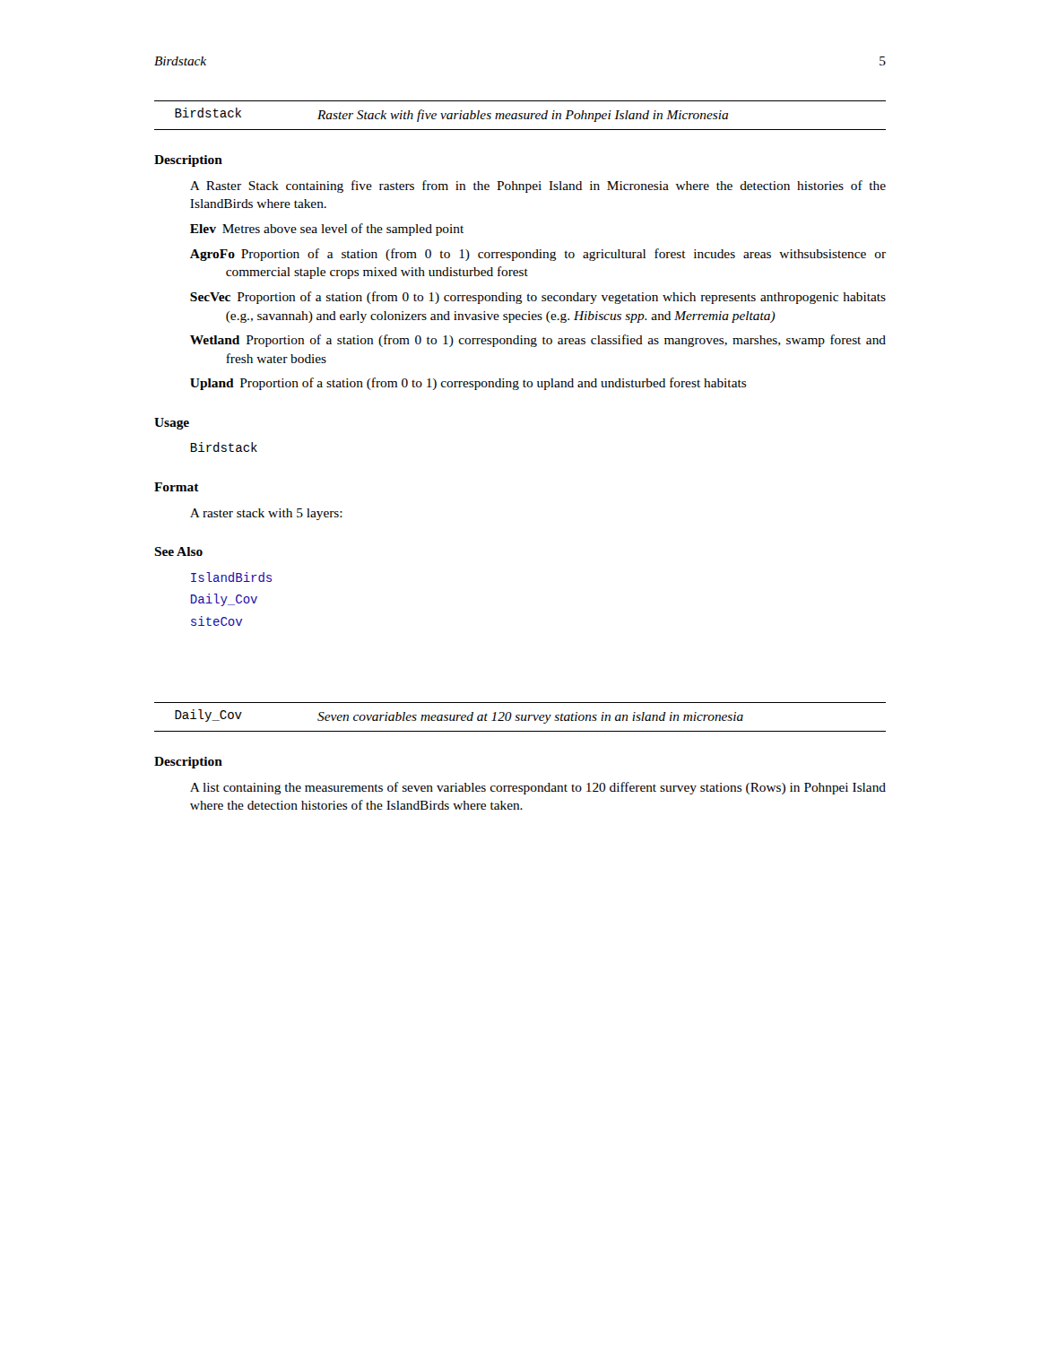Birdstack 5
Birdstack
Raster Stack with five variables measured in Pohnpei Island in Micronesia
Description
A Raster Stack containing five rasters from in the Pohnpei Island in Micronesia where the detection histories of the IslandBirds where taken.
Elev Metres above sea level of the sampled point
AgroFo Proportion of a station (from 0 to 1) corresponding to agricultural forest incudes areas withsubsistence or commercial staple crops mixed with undisturbed forest
SecVec Proportion of a station (from 0 to 1) corresponding to secondary vegetation which represents anthropogenic habitats (e.g., savannah) and early colonizers and invasive species (e.g. Hibiscus spp. and Merremia peltata)
Wetland Proportion of a station (from 0 to 1) corresponding to areas classified as mangroves, marshes, swamp forest and fresh water bodies
Upland Proportion of a station (from 0 to 1) corresponding to upland and undisturbed forest habitats
Usage
Birdstack
Format
A raster stack with 5 layers:
See Also
IslandBirds
Daily_Cov
siteCov
Daily_Cov
Seven covariables measured at 120 survey stations in an island in micronesia
Description
A list containing the measurements of seven variables correspondant to 120 different survey stations (Rows) in Pohnpei Island where the detection histories of the IslandBirds where taken.